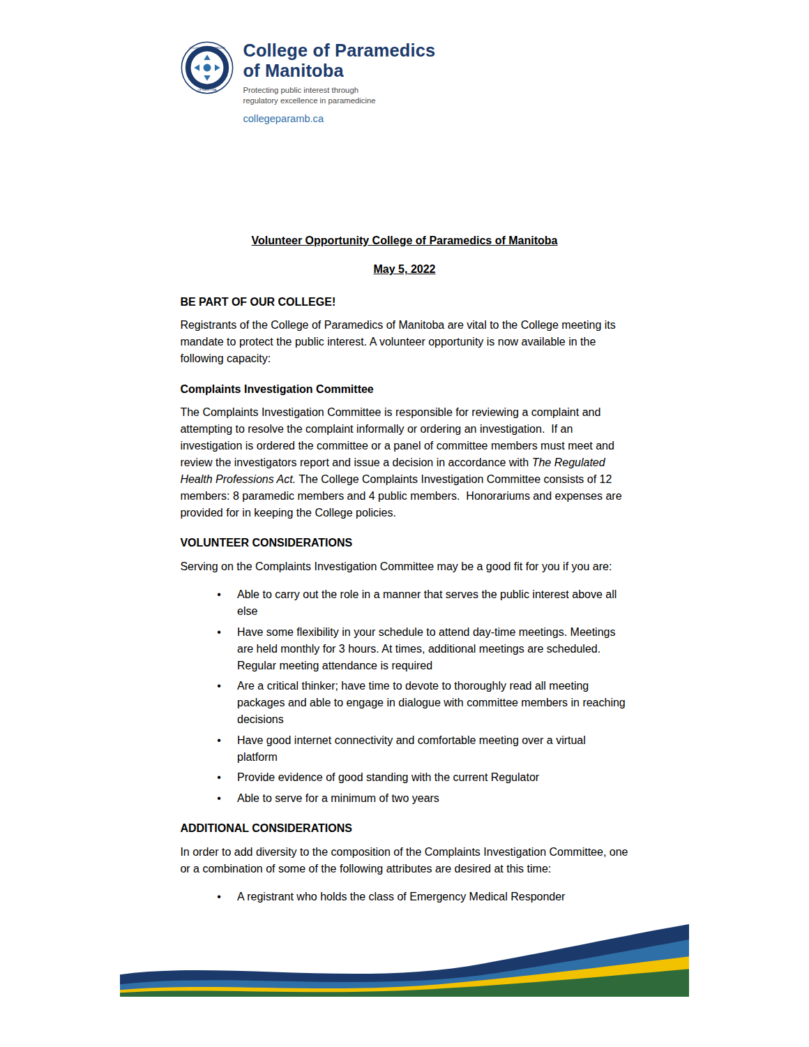COLLEGE OF PARAMEDICS OF MANITOBA
College of Paramedics
of Manitoba
Protecting public interest through
regulatory excellence in paramedicine
collegeparamb.ca
Volunteer Opportunity College of Paramedics of Manitoba
May 5, 2022
BE PART OF OUR COLLEGE!
Registrants of the College of Paramedics of Manitoba are vital to the College meeting its mandate to protect the public interest. A volunteer opportunity is now available in the following capacity:
Complaints Investigation Committee
The Complaints Investigation Committee is responsible for reviewing a complaint and attempting to resolve the complaint informally or ordering an investigation. If an investigation is ordered the committee or a panel of committee members must meet and review the investigators report and issue a decision in accordance with The Regulated Health Professions Act. The College Complaints Investigation Committee consists of 12 members: 8 paramedic members and 4 public members. Honorariums and expenses are provided for in keeping the College policies.
VOLUNTEER CONSIDERATIONS
Serving on the Complaints Investigation Committee may be a good fit for you if you are:
Able to carry out the role in a manner that serves the public interest above all else
Have some flexibility in your schedule to attend day-time meetings. Meetings are held monthly for 3 hours. At times, additional meetings are scheduled. Regular meeting attendance is required
Are a critical thinker; have time to devote to thoroughly read all meeting packages and able to engage in dialogue with committee members in reaching decisions
Have good internet connectivity and comfortable meeting over a virtual platform
Provide evidence of good standing with the current Regulator
Able to serve for a minimum of two years
ADDITIONAL CONSIDERATIONS
In order to add diversity to the composition of the Complaints Investigation Committee, one or a combination of some of the following attributes are desired at this time:
A registrant who holds the class of Emergency Medical Responder